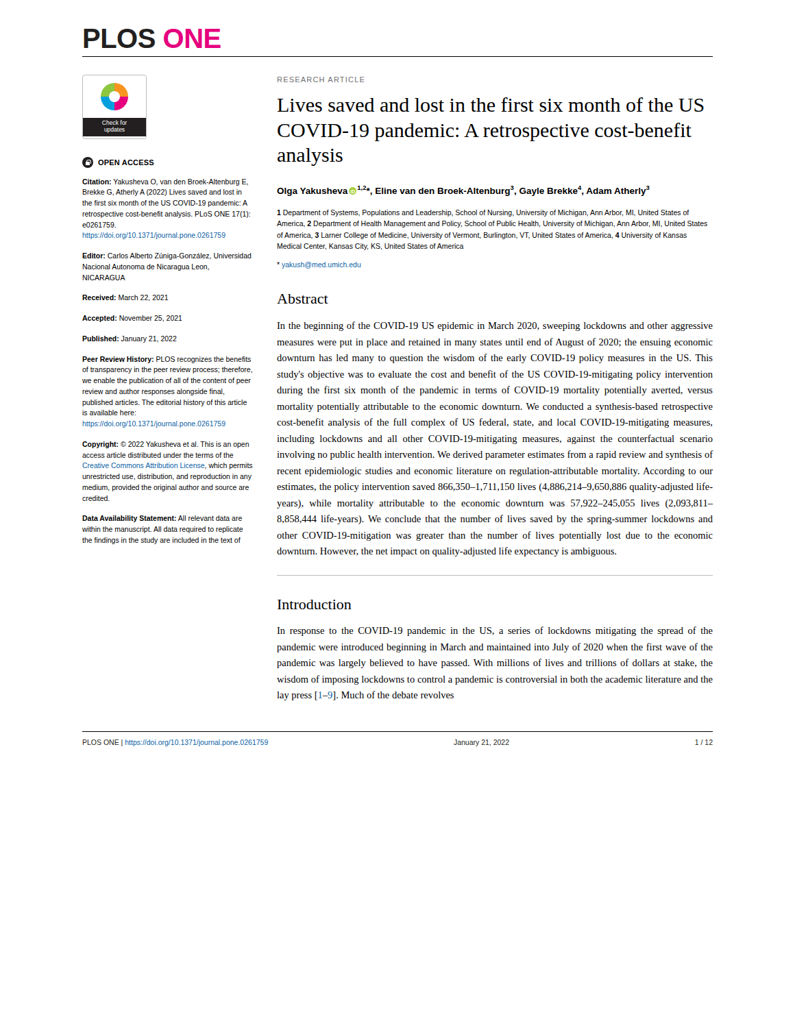PLOS ONE
Check for
updates
OPEN ACCESS
Citation: Yakusheva O, van den Broek-Altenburg E, Brekke G, Atherly A (2022) Lives saved and lost in the first six month of the US COVID-19 pandemic: A retrospective cost-benefit analysis. PLoS ONE 17(1): e0261759. https://doi.org/10.1371/journal.pone.0261759
Editor: Carlos Alberto Zúniga-González, Universidad Nacional Autonoma de Nicaragua Leon, NICARAGUA
Received: March 22, 2021
Accepted: November 25, 2021
Published: January 21, 2022
Peer Review History: PLOS recognizes the benefits of transparency in the peer review process; therefore, we enable the publication of all of the content of peer review and author responses alongside final, published articles. The editorial history of this article is available here: https://doi.org/10.1371/journal.pone.0261759
Copyright: © 2022 Yakusheva et al. This is an open access article distributed under the terms of the Creative Commons Attribution License, which permits unrestricted use, distribution, and reproduction in any medium, provided the original author and source are credited.
Data Availability Statement: All relevant data are within the manuscript. All data required to replicate the findings in the study are included in the text of
RESEARCH ARTICLE
Lives saved and lost in the first six month of the US COVID-19 pandemic: A retrospective cost-benefit analysis
Olga Yakusheva1,2*, Eline van den Broek-Altenburg3, Gayle Brekke4, Adam Atherly3
1 Department of Systems, Populations and Leadership, School of Nursing, University of Michigan, Ann Arbor, MI, United States of America, 2 Department of Health Management and Policy, School of Public Health, University of Michigan, Ann Arbor, MI, United States of America, 3 Larner College of Medicine, University of Vermont, Burlington, VT, United States of America, 4 University of Kansas Medical Center, Kansas City, KS, United States of America
* yakush@med.umich.edu
Abstract
In the beginning of the COVID-19 US epidemic in March 2020, sweeping lockdowns and other aggressive measures were put in place and retained in many states until end of August of 2020; the ensuing economic downturn has led many to question the wisdom of the early COVID-19 policy measures in the US. This study's objective was to evaluate the cost and benefit of the US COVID-19-mitigating policy intervention during the first six month of the pandemic in terms of COVID-19 mortality potentially averted, versus mortality potentially attributable to the economic downturn. We conducted a synthesis-based retrospective cost-benefit analysis of the full complex of US federal, state, and local COVID-19-mitigating measures, including lockdowns and all other COVID-19-mitigating measures, against the counterfactual scenario involving no public health intervention. We derived parameter estimates from a rapid review and synthesis of recent epidemiologic studies and economic literature on regulation-attributable mortality. According to our estimates, the policy intervention saved 866,350–1,711,150 lives (4,886,214–9,650,886 quality-adjusted life-years), while mortality attributable to the economic downturn was 57,922–245,055 lives (2,093,811–8,858,444 life-years). We conclude that the number of lives saved by the spring-summer lockdowns and other COVID-19-mitigation was greater than the number of lives potentially lost due to the economic downturn. However, the net impact on quality-adjusted life expectancy is ambiguous.
Introduction
In response to the COVID-19 pandemic in the US, a series of lockdowns mitigating the spread of the pandemic were introduced beginning in March and maintained into July of 2020 when the first wave of the pandemic was largely believed to have passed. With millions of lives and trillions of dollars at stake, the wisdom of imposing lockdowns to control a pandemic is controversial in both the academic literature and the lay press [1–9]. Much of the debate revolves
PLOS ONE | https://doi.org/10.1371/journal.pone.0261759
January 21, 2022
1 / 12